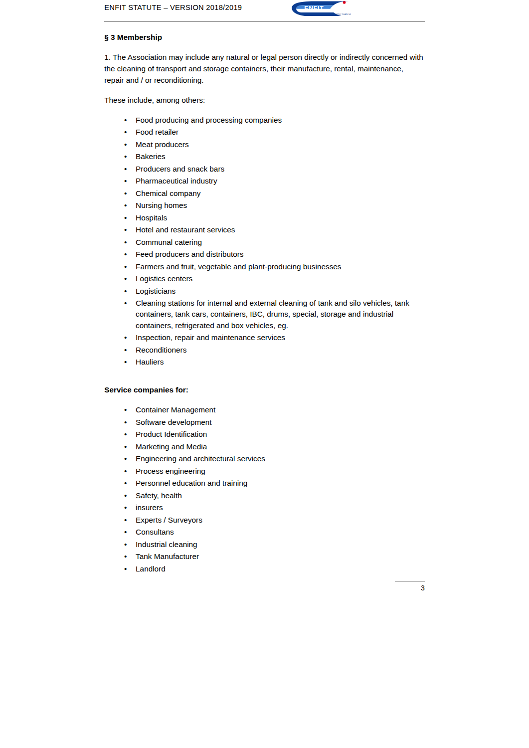ENFIT STATUTE – VERSION 2018/2019
ENFIT INTERNATIONAL ASSOCIATION · SUPPLY CHAIN SAFETY
§ 3 Membership
1. The Association may include any natural or legal person directly or indirectly concerned with the cleaning of transport and storage containers, their manufacture, rental, maintenance, repair and / or reconditioning.
These include, among others:
Food producing and processing companies
Food retailer
Meat producers
Bakeries
Producers and snack bars
Pharmaceutical industry
Chemical company
Nursing homes
Hospitals
Hotel and restaurant services
Communal catering
Feed producers and distributors
Farmers and fruit, vegetable and plant-producing businesses
Logistics centers
Logisticians
Cleaning stations for internal and external cleaning of tank and silo vehicles, tank containers, tank cars, containers, IBC, drums, special, storage and industrial containers, refrigerated and box vehicles, eg.
Inspection, repair and maintenance services
Reconditioners
Hauliers
Service companies for:
Container Management
Software development
Product Identification
Marketing and Media
Engineering and architectural services
Process engineering
Personnel education and training
Safety, health
insurers
Experts / Surveyors
Consultans
Industrial cleaning
Tank Manufacturer
Landlord
3